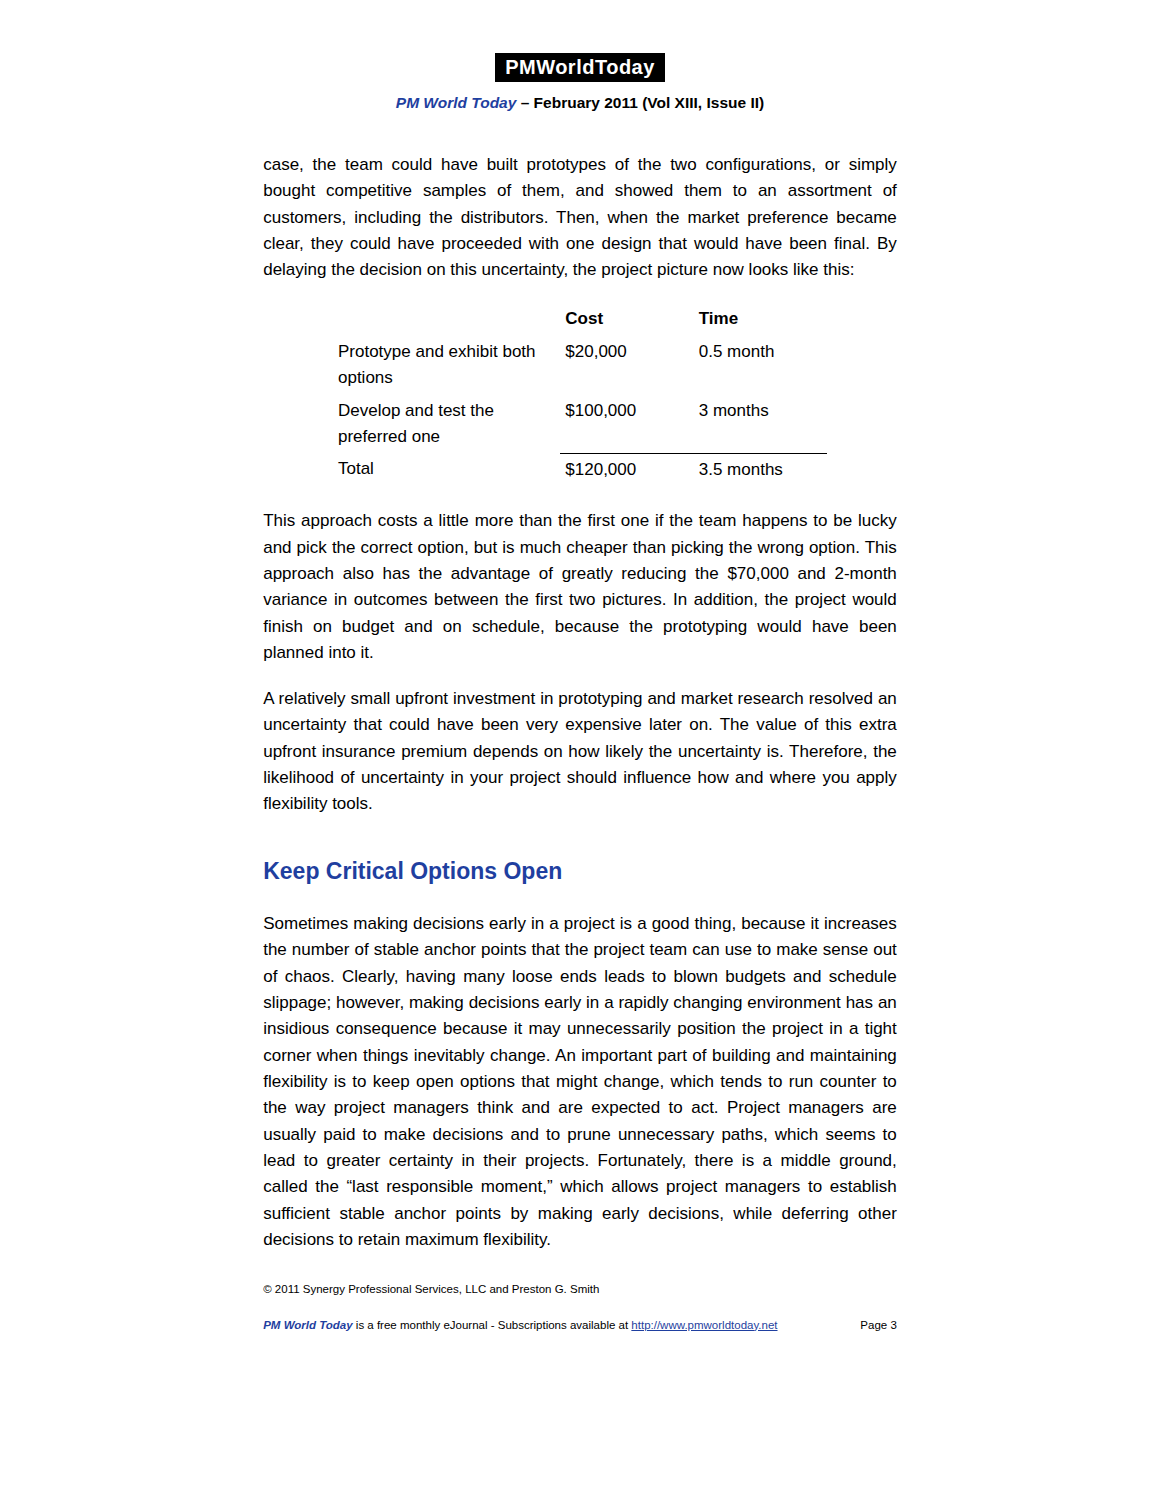PM World Today
PM World Today – February 2011 (Vol XIII, Issue II)
case, the team could have built prototypes of the two configurations, or simply bought competitive samples of them, and showed them to an assortment of customers, including the distributors. Then, when the market preference became clear, they could have proceeded with one design that would have been final. By delaying the decision on this uncertainty, the project picture now looks like this:
| | Cost | Time |
| --- | --- | --- |
| Prototype and exhibit both options | $20,000 | 0.5 month |
| Develop and test the preferred one | $100,000 | 3 months |
| Total | $120,000 | 3.5 months |
This approach costs a little more than the first one if the team happens to be lucky and pick the correct option, but is much cheaper than picking the wrong option. This approach also has the advantage of greatly reducing the $70,000 and 2-month variance in outcomes between the first two pictures. In addition, the project would finish on budget and on schedule, because the prototyping would have been planned into it.
A relatively small upfront investment in prototyping and market research resolved an uncertainty that could have been very expensive later on. The value of this extra upfront insurance premium depends on how likely the uncertainty is. Therefore, the likelihood of uncertainty in your project should influence how and where you apply flexibility tools.
Keep Critical Options Open
Sometimes making decisions early in a project is a good thing, because it increases the number of stable anchor points that the project team can use to make sense out of chaos. Clearly, having many loose ends leads to blown budgets and schedule slippage; however, making decisions early in a rapidly changing environment has an insidious consequence because it may unnecessarily position the project in a tight corner when things inevitably change. An important part of building and maintaining flexibility is to keep open options that might change, which tends to run counter to the way project managers think and are expected to act. Project managers are usually paid to make decisions and to prune unnecessary paths, which seems to lead to greater certainty in their projects. Fortunately, there is a middle ground, called the “last responsible moment,” which allows project managers to establish sufficient stable anchor points by making early decisions, while deferring other decisions to retain maximum flexibility.
© 2011 Synergy Professional Services, LLC and Preston G. Smith
PM World Today is a free monthly eJournal - Subscriptions available at http://www.pmworldtoday.net
Page 3